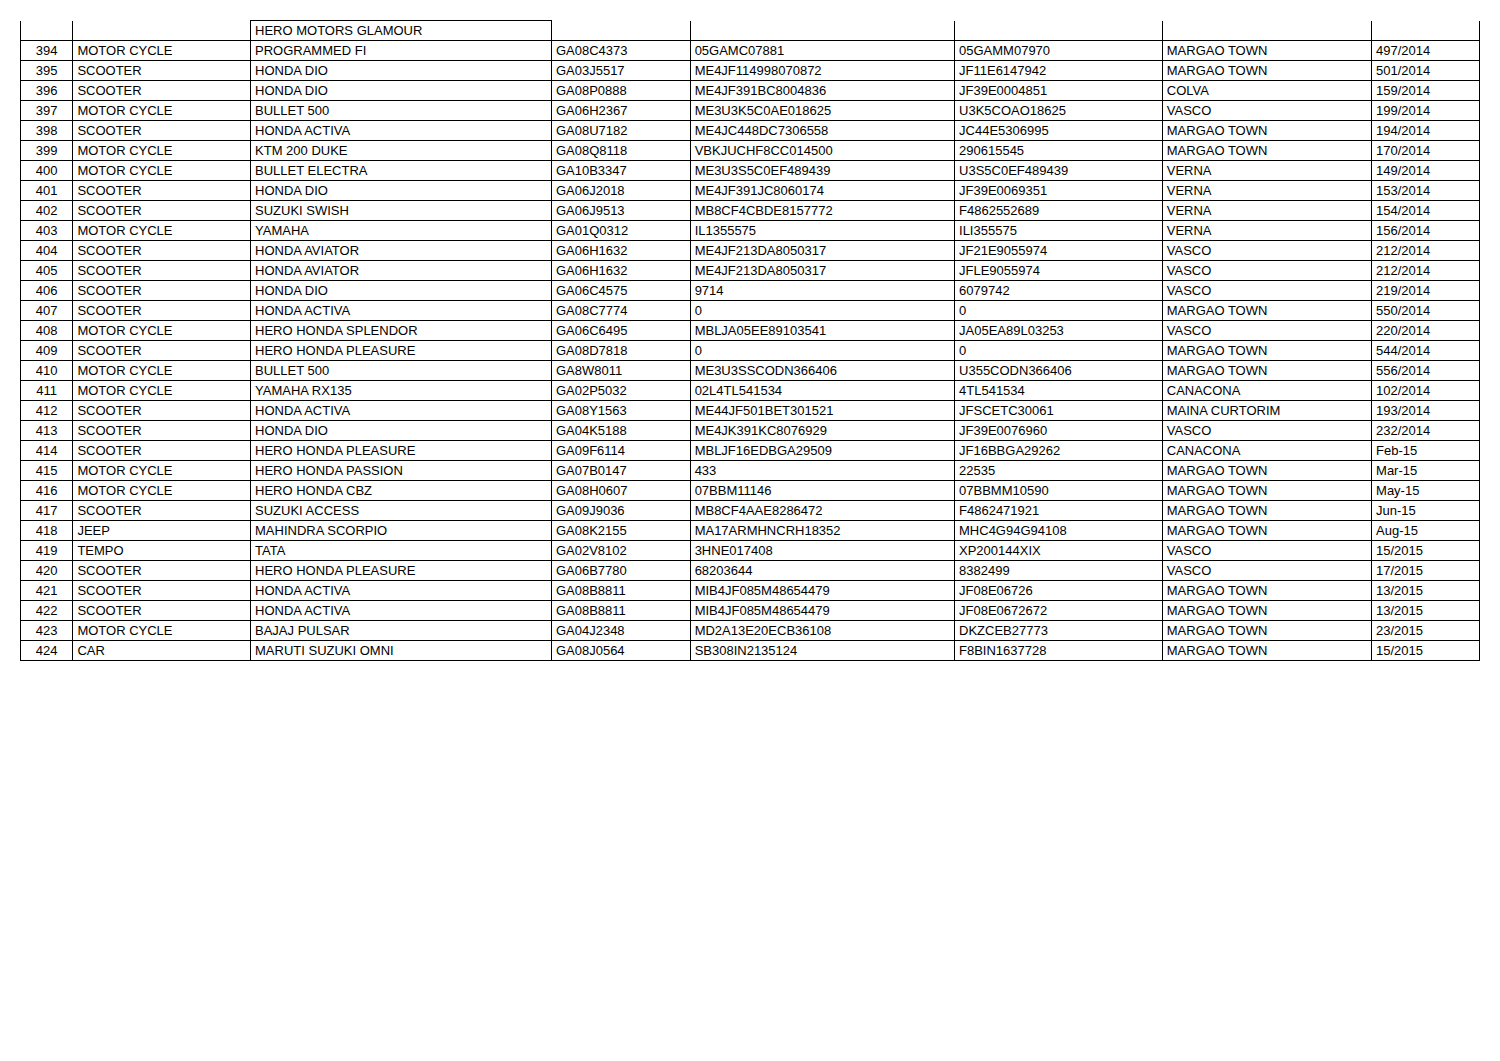| | | HERO MOTORS GLAMOUR | | | | | |
| 394 | MOTOR CYCLE | PROGRAMMED FI | GA08C4373 | 05GAMC07881 | 05GAMM07970 | MARGAO TOWN | 497/2014 |
| 395 | SCOOTER | HONDA DIO | GA03J5517 | ME4JF114998070872 | JF11E6147942 | MARGAO TOWN | 501/2014 |
| 396 | SCOOTER | HONDA DIO | GA08P0888 | ME4JF391BC8004836 | JF39E0004851 | COLVA | 159/2014 |
| 397 | MOTOR CYCLE | BULLET 500 | GA06H2367 | ME3U3K5C0AE018625 | U3K5COAO18625 | VASCO | 199/2014 |
| 398 | SCOOTER | HONDA ACTIVA | GA08U7182 | ME4JC448DC7306558 | JC44E5306995 | MARGAO TOWN | 194/2014 |
| 399 | MOTOR CYCLE | KTM 200 DUKE | GA08Q8118 | VBKJUCHF8CC014500 | 290615545 | MARGAO TOWN | 170/2014 |
| 400 | MOTOR CYCLE | BULLET ELECTRA | GA10B3347 | ME3U3S5C0EF489439 | U3S5C0EF489439 | VERNA | 149/2014 |
| 401 | SCOOTER | HONDA DIO | GA06J2018 | ME4JF391JC8060174 | JF39E0069351 | VERNA | 153/2014 |
| 402 | SCOOTER | SUZUKI SWISH | GA06J9513 | MB8CF4CBDE8157772 | F4862552689 | VERNA | 154/2014 |
| 403 | MOTOR CYCLE | YAMAHA | GA01Q0312 | IL1355575 | ILI355575 | VERNA | 156/2014 |
| 404 | SCOOTER | HONDA AVIATOR | GA06H1632 | ME4JF213DA8050317 | JF21E9055974 | VASCO | 212/2014 |
| 405 | SCOOTER | HONDA AVIATOR | GA06H1632 | ME4JF213DA8050317 | JFLE9055974 | VASCO | 212/2014 |
| 406 | SCOOTER | HONDA DIO | GA06C4575 | 9714 | 6079742 | VASCO | 219/2014 |
| 407 | SCOOTER | HONDA ACTIVA | GA08C7774 | 0 | 0 | MARGAO TOWN | 550/2014 |
| 408 | MOTOR CYCLE | HERO HONDA SPLENDOR | GA06C6495 | MBLJA05EE89103541 | JA05EA89L03253 | VASCO | 220/2014 |
| 409 | SCOOTER | HERO HONDA PLEASURE | GA08D7818 | 0 | 0 | MARGAO TOWN | 544/2014 |
| 410 | MOTOR CYCLE | BULLET 500 | GA8W8011 | ME3U3SSCODN366406 | U355CODN366406 | MARGAO TOWN | 556/2014 |
| 411 | MOTOR CYCLE | YAMAHA RX135 | GA02P5032 | 02L4TL541534 | 4TL541534 | CANACONA | 102/2014 |
| 412 | SCOOTER | HONDA ACTIVA | GA08Y1563 | ME44JF501BET301521 | JFSCETC30061 | MAINA CURTORIM | 193/2014 |
| 413 | SCOOTER | HONDA DIO | GA04K5188 | ME4JK391KC8076929 | JF39E0076960 | VASCO | 232/2014 |
| 414 | SCOOTER | HERO HONDA PLEASURE | GA09F6114 | MBLJF16EDBGA29509 | JF16BBGA29262 | CANACONA | Feb-15 |
| 415 | MOTOR CYCLE | HERO HONDA PASSION | GA07B0147 | 433 | 22535 | MARGAO TOWN | Mar-15 |
| 416 | MOTOR CYCLE | HERO HONDA CBZ | GA08H0607 | 07BBM11146 | 07BBMM10590 | MARGAO TOWN | May-15 |
| 417 | SCOOTER | SUZUKI ACCESS | GA09J9036 | MB8CF4AAE8286472 | F4862471921 | MARGAO TOWN | Jun-15 |
| 418 | JEEP | MAHINDRA SCORPIO | GA08K2155 | MA17ARMHNCRH18352 | MHC4G94G94108 | MARGAO TOWN | Aug-15 |
| 419 | TEMPO | TATA | GA02V8102 | 3HNE017408 | XP200144XIX | VASCO | 15/2015 |
| 420 | SCOOTER | HERO HONDA PLEASURE | GA06B7780 | 68203644 | 8382499 | VASCO | 17/2015 |
| 421 | SCOOTER | HONDA ACTIVA | GA08B8811 | MIB4JF085M48654479 | JF08E06726 | MARGAO TOWN | 13/2015 |
| 422 | SCOOTER | HONDA ACTIVA | GA08B8811 | MIB4JF085M48654479 | JF08E0672672 | MARGAO TOWN | 13/2015 |
| 423 | MOTOR CYCLE | BAJAJ PULSAR | GA04J2348 | MD2A13E20ECB36108 | DKZCEB27773 | MARGAO TOWN | 23/2015 |
| 424 | CAR | MARUTI SUZUKI OMNI | GA08J0564 | SB308IN2135124 | F8BIN1637728 | MARGAO TOWN | 15/2015 |